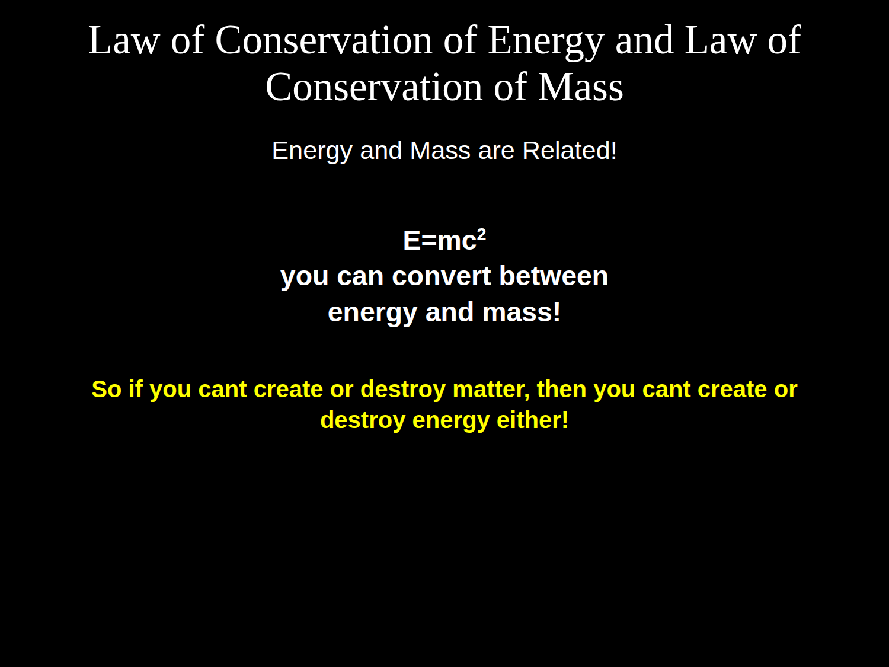Law of Conservation of Energy and Law of Conservation of Mass
Energy and Mass are Related!
E=mc2
you can convert between
energy and mass!
So if you cant create or destroy matter, then you cant create or destroy energy either!